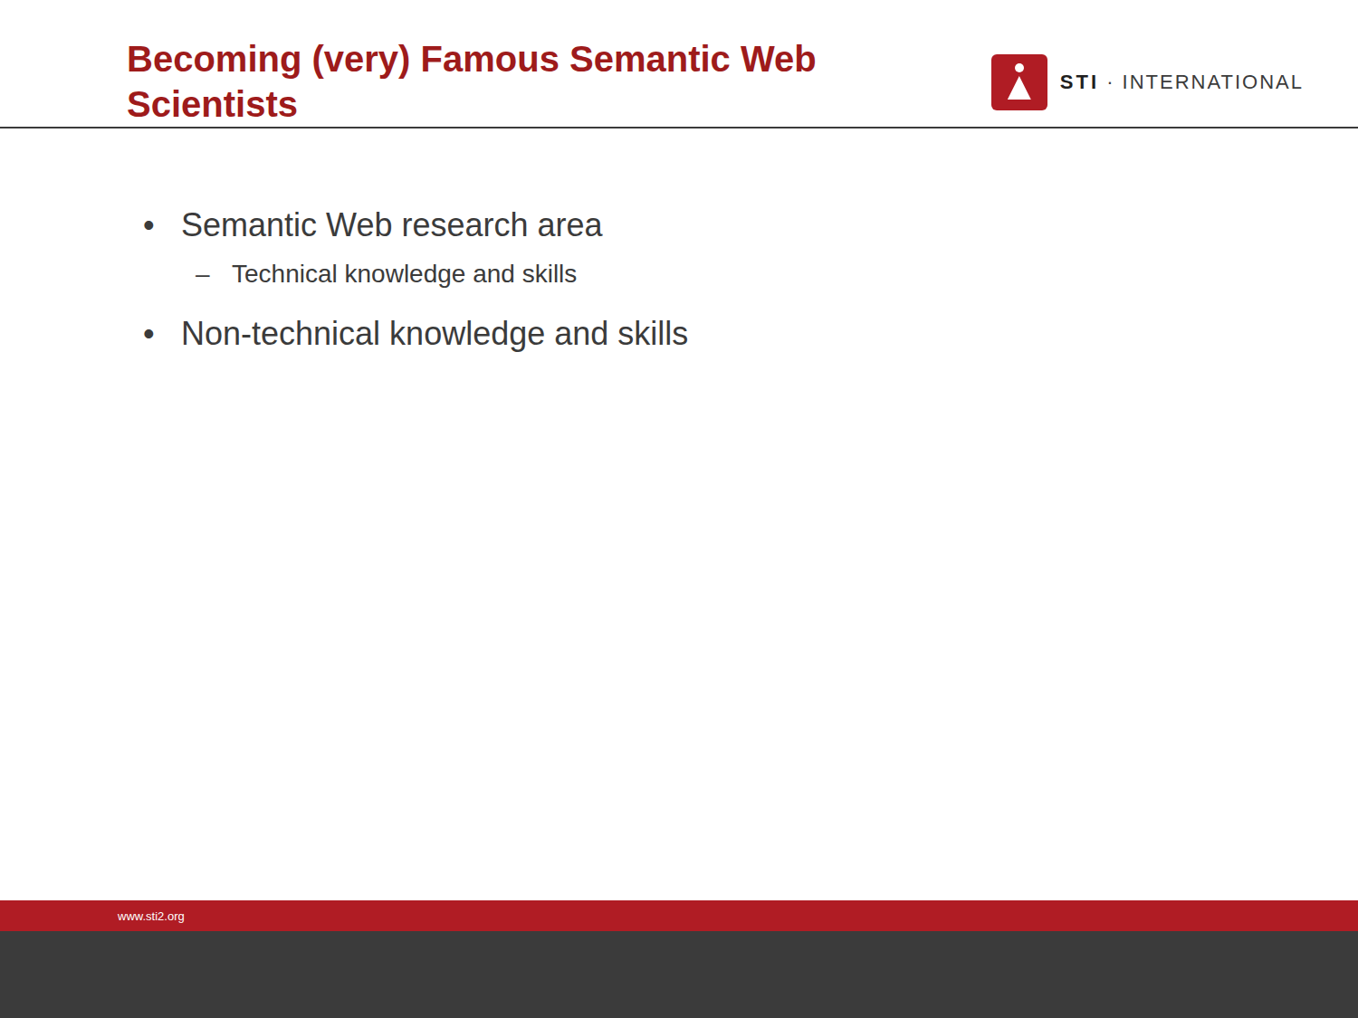Becoming (very) Famous Semantic Web Scientists
STI · INTERNATIONAL
Semantic Web research area
Technical knowledge and skills
Non-technical knowledge and skills
www.sti2.org